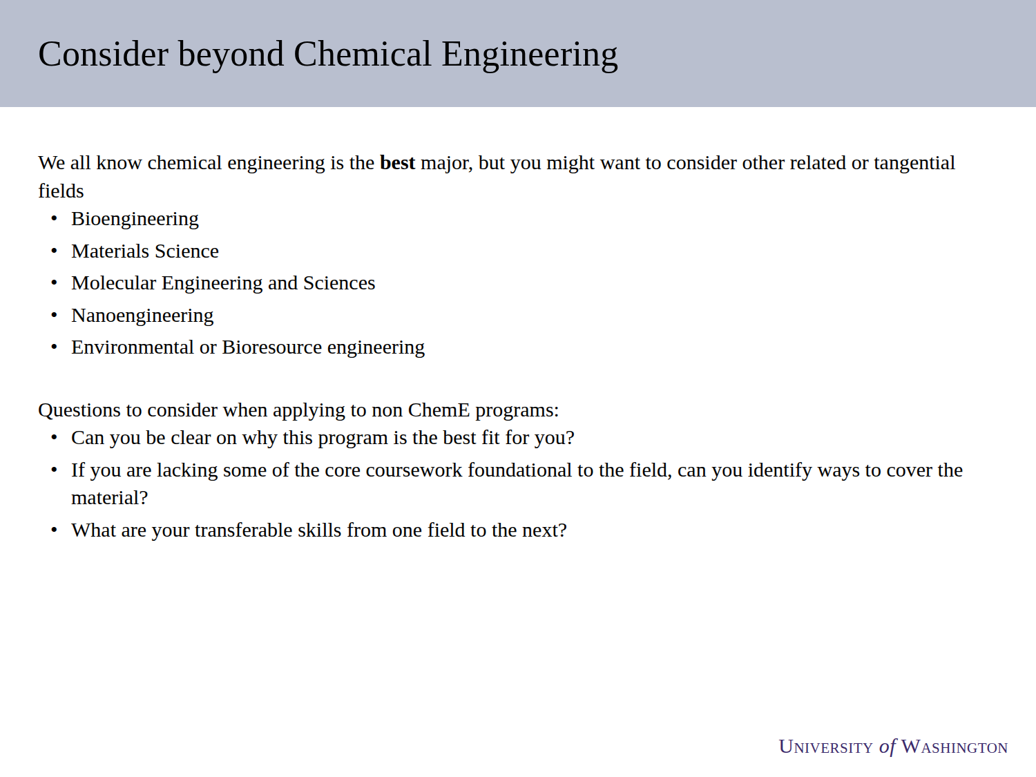Consider beyond Chemical Engineering
We all know chemical engineering is the best major, but you might want to consider other related or tangential fields
Bioengineering
Materials Science
Molecular Engineering and Sciences
Nanoengineering
Environmental or Bioresource engineering
Questions to consider when applying to non ChemE programs:
Can you be clear on why this program is the best fit for you?
If you are lacking some of the core coursework foundational to the field, can you identify ways to cover the material?
What are your transferable skills from one field to the next?
University of Washington